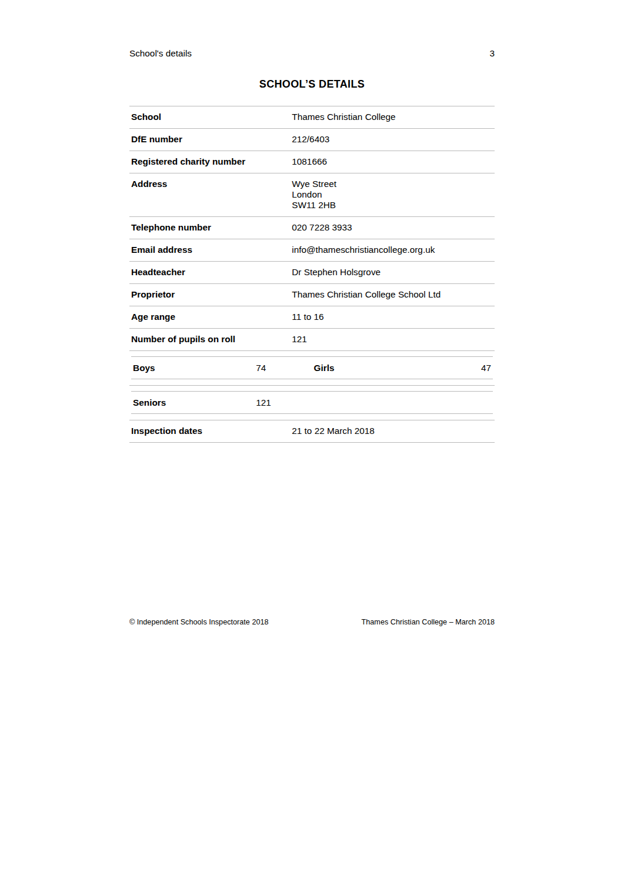School's details 3
School’s details
| School | Thames Christian College |
| DfE number | 212/6403 |
| Registered charity number | 1081666 |
| Address | Wye Street London SW11 2HB |
| Telephone number | 020 7228 3933 |
| Email address | info@thameschristiancollege.org.uk |
| Headteacher | Dr Stephen Holsgrove |
| Proprietor | Thames Christian College School Ltd |
| Age range | 11 to 16 |
| Number of pupils on roll | 121 |
| / Boys / 74 / Girls / 47 / |
| / Seniors / 121 / |
| Inspection dates | 21 to 22 March 2018 |
© Independent Schools Inspectorate 2018 Thames Christian College – March 2018